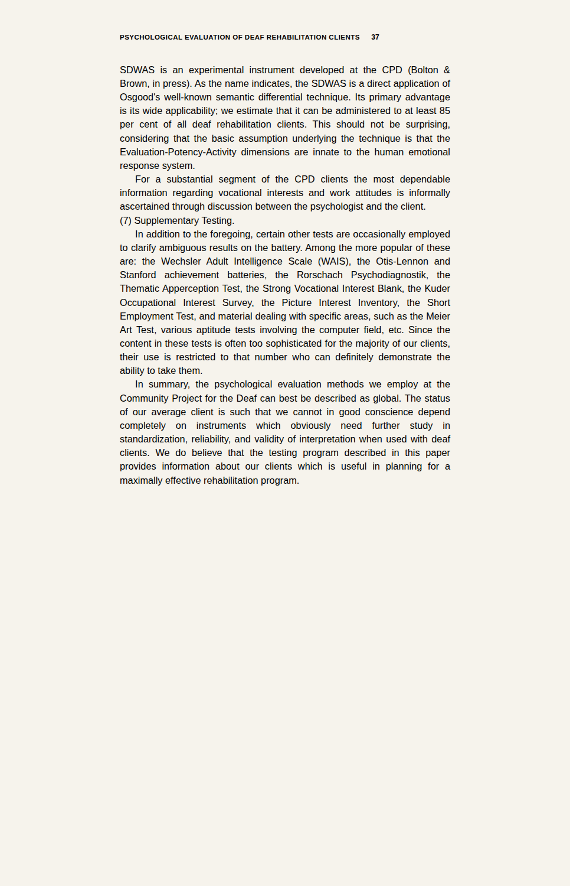Psychological Evaluation of Deaf Rehabilitation Clients 37
SDWAS is an experimental instrument developed at the CPD (Bolton & Brown, in press). As the name indicates, the SDWAS is a direct application of Osgood's well-known semantic differential technique. Its primary advantage is its wide applicability; we estimate that it can be administered to at least 85 per cent of all deaf rehabilitation clients. This should not be surprising, considering that the basic assumption underlying the technique is that the Evaluation-Potency-Activity dimensions are innate to the human emotional response system.
For a substantial segment of the CPD clients the most dependable information regarding vocational interests and work attitudes is informally ascertained through discussion between the psychologist and the client.
(7) Supplementary Testing.
In addition to the foregoing, certain other tests are occasionally employed to clarify ambiguous results on the battery. Among the more popular of these are: the Wechsler Adult Intelligence Scale (WAIS), the Otis-Lennon and Stanford achievement batteries, the Rorschach Psychodiagnostik, the Thematic Apperception Test, the Strong Vocational Interest Blank, the Kuder Occupational Interest Survey, the Picture Interest Inventory, the Short Employment Test, and material dealing with specific areas, such as the Meier Art Test, various aptitude tests involving the computer field, etc. Since the content in these tests is often too sophisticated for the majority of our clients, their use is restricted to that number who can definitely demonstrate the ability to take them.
In summary, the psychological evaluation methods we employ at the Community Project for the Deaf can best be described as global. The status of our average client is such that we cannot in good conscience depend completely on instruments which obviously need further study in standardization, reliability, and validity of interpretation when used with deaf clients. We do believe that the testing program described in this paper provides information about our clients which is useful in planning for a maximally effective rehabilitation program.